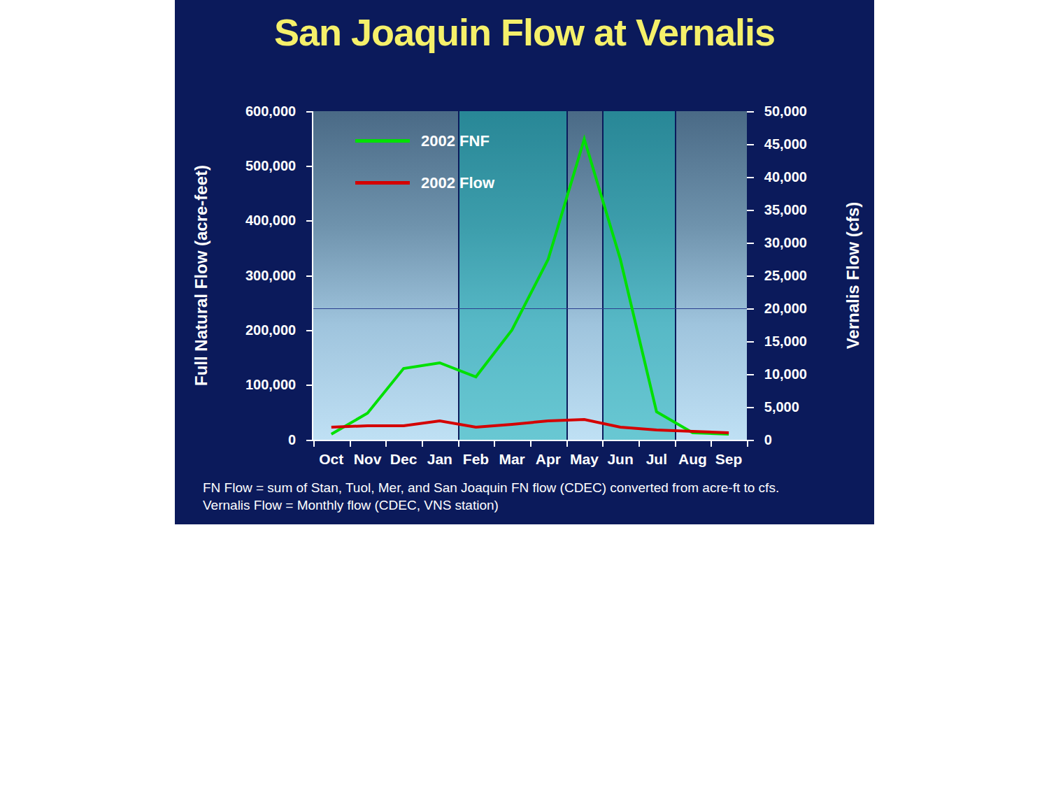San Joaquin Flow at Vernalis
Full Natural Flow (acre-feet)
Vernalis Flow (cfs)
2002 FNF
2002 Flow
600,000
500,000
400,000
300,000
200,000
100,000
0
50,000
45,000
40,000
35,000
30,000
25,000
20,000
15,000
10,000
5,000
0
Oct
Nov
Dec
Jan
Feb
Mar
Apr
May
Jun
Jul
Aug
Sep
FN Flow = sum of Stan, Tuol, Mer, and San Joaquin FN flow (CDEC) converted from acre-ft to cfs.
Vernalis Flow = Monthly flow (CDEC, VNS station)